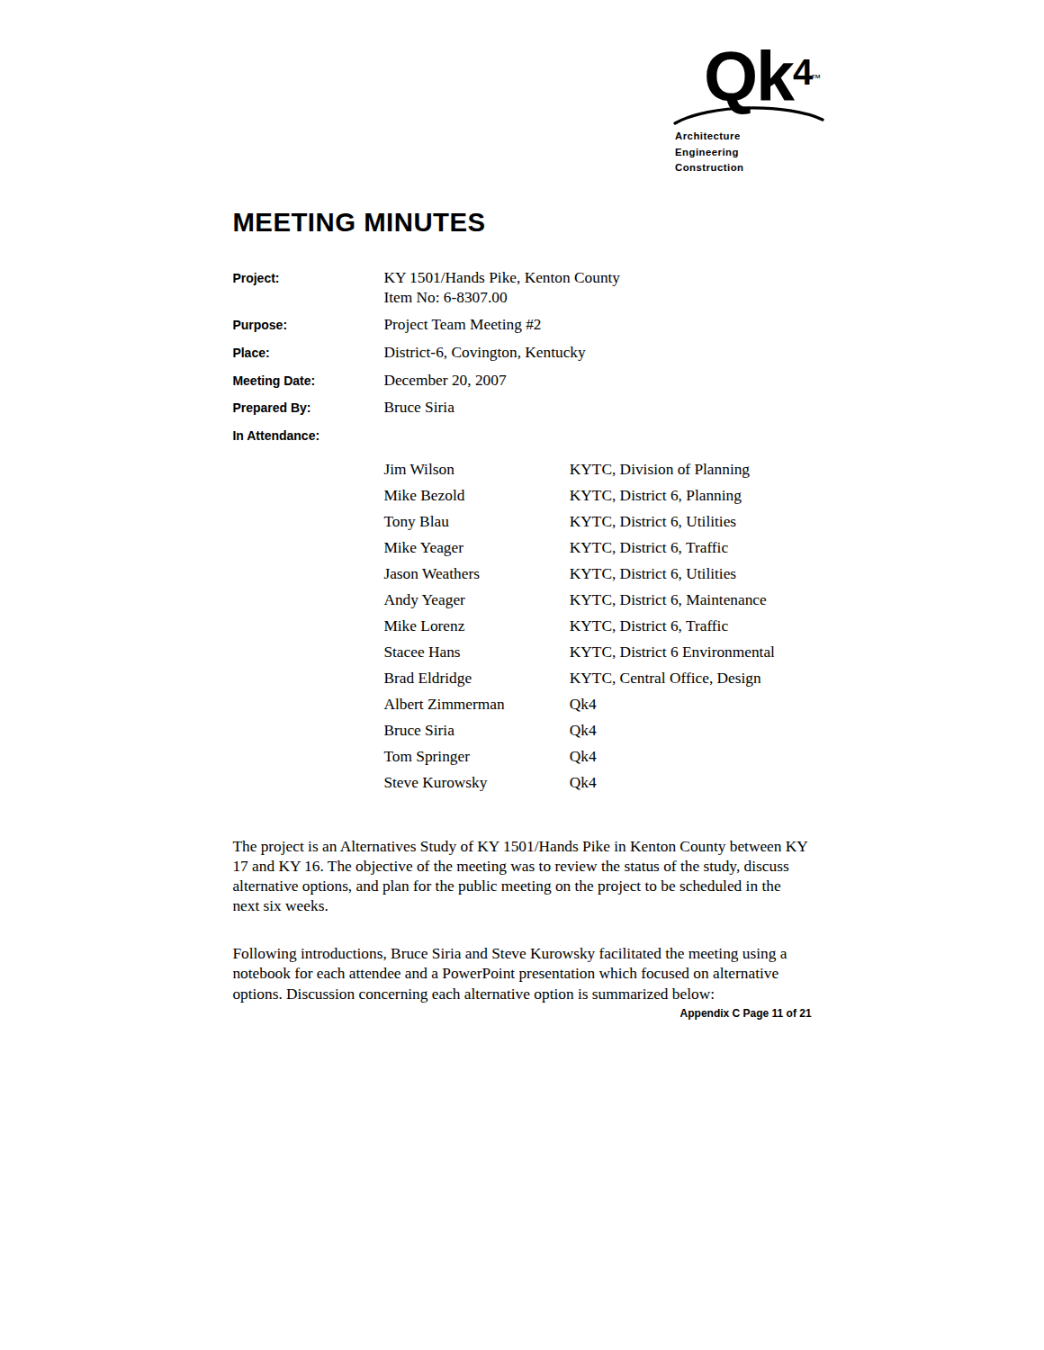Qk4™
Architecture
Engineering
Construction
MEETING MINUTES
| Project: | KY 1501/Hands Pike, Kenton County Item No: 6-8307.00 |
| Purpose: | Project Team Meeting #2 |
| Place: | District-6, Covington, Kentucky |
| Meeting Date: | December 20, 2007 |
| Prepared By: | Bruce Siria |
| In Attendance: | |
| Jim Wilson | KYTC, Division of Planning |
| Mike Bezold | KYTC, District 6, Planning |
| Tony Blau | KYTC, District 6, Utilities |
| Mike Yeager | KYTC, District 6, Traffic |
| Jason Weathers | KYTC, District 6, Utilities |
| Andy Yeager | KYTC, District 6, Maintenance |
| Mike Lorenz | KYTC, District 6, Traffic |
| Stacee Hans | KYTC, District 6 Environmental |
| Brad Eldridge | KYTC, Central Office, Design |
| Albert Zimmerman | Qk4 |
| Bruce Siria | Qk4 |
| Tom Springer | Qk4 |
| Steve Kurowsky | Qk4 |
The project is an Alternatives Study of KY 1501/Hands Pike in Kenton County between KY 17 and KY 16. The objective of the meeting was to review the status of the study, discuss alternative options, and plan for the public meeting on the project to be scheduled in the next six weeks.
Following introductions, Bruce Siria and Steve Kurowsky facilitated the meeting using a notebook for each attendee and a PowerPoint presentation which focused on alternative options. Discussion concerning each alternative option is summarized below:
Appendix C Page 11 of 21